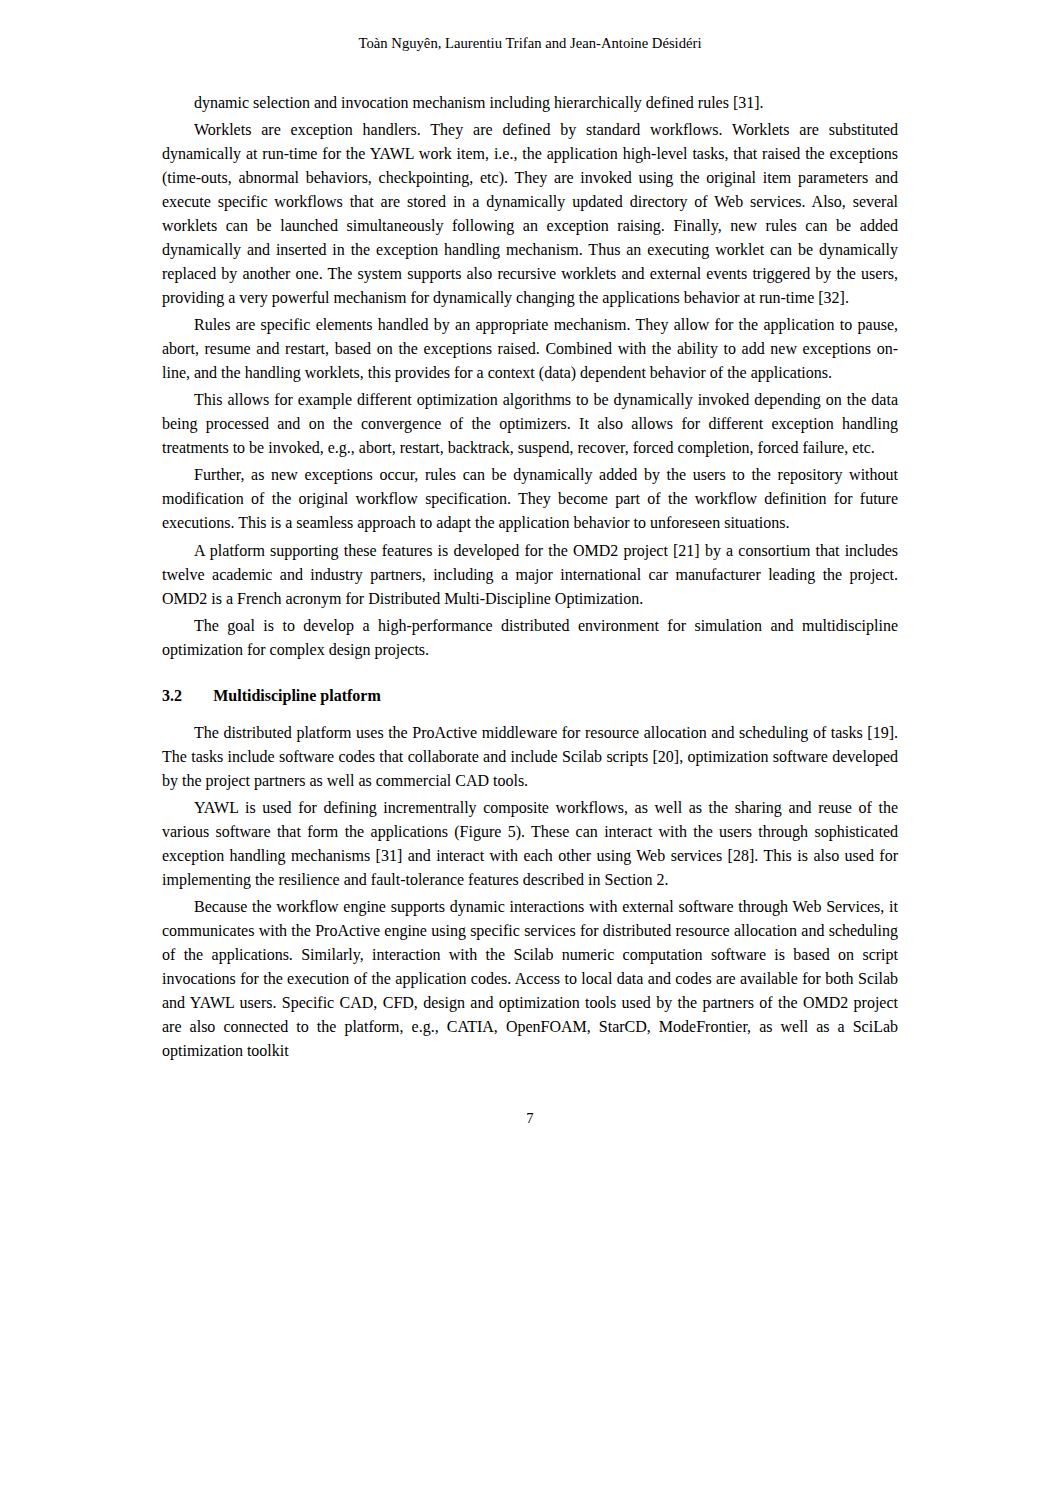Toàn Nguyên, Laurentiu Trifan and Jean-Antoine Désidéri
dynamic selection and invocation mechanism including hierarchically defined rules [31].
Worklets are exception handlers. They are defined by standard workflows. Worklets are substituted dynamically at run-time for the YAWL work item, i.e., the application high-level tasks, that raised the exceptions (time-outs, abnormal behaviors, checkpointing, etc). They are invoked using the original item parameters and execute specific workflows that are stored in a dynamically updated directory of Web services. Also, several worklets can be launched simultaneously following an exception raising. Finally, new rules can be added dynamically and inserted in the exception handling mechanism. Thus an executing worklet can be dynamically replaced by another one. The system supports also recursive worklets and external events triggered by the users, providing a very powerful mechanism for dynamically changing the applications behavior at run-time [32].
Rules are specific elements handled by an appropriate mechanism. They allow for the application to pause, abort, resume and restart, based on the exceptions raised. Combined with the ability to add new exceptions on-line, and the handling worklets, this provides for a context (data) dependent behavior of the applications.
This allows for example different optimization algorithms to be dynamically invoked depending on the data being processed and on the convergence of the optimizers. It also allows for different exception handling treatments to be invoked, e.g., abort, restart, backtrack, suspend, recover, forced completion, forced failure, etc.
Further, as new exceptions occur, rules can be dynamically added by the users to the repository without modification of the original workflow specification. They become part of the workflow definition for future executions. This is a seamless approach to adapt the application behavior to unforeseen situations.
A platform supporting these features is developed for the OMD2 project [21] by a consortium that includes twelve academic and industry partners, including a major international car manufacturer leading the project. OMD2 is a French acronym for Distributed Multi-Discipline Optimization.
The goal is to develop a high-performance distributed environment for simulation and multidiscipline optimization for complex design projects.
3.2 Multidiscipline platform
The distributed platform uses the ProActive middleware for resource allocation and scheduling of tasks [19]. The tasks include software codes that collaborate and include Scilab scripts [20], optimization software developed by the project partners as well as commercial CAD tools.
YAWL is used for defining incrementrally composite workflows, as well as the sharing and reuse of the various software that form the applications (Figure 5). These can interact with the users through sophisticated exception handling mechanisms [31] and interact with each other using Web services [28]. This is also used for implementing the resilience and fault-tolerance features described in Section 2.
Because the workflow engine supports dynamic interactions with external software through Web Services, it communicates with the ProActive engine using specific services for distributed resource allocation and scheduling of the applications. Similarly, interaction with the Scilab numeric computation software is based on script invocations for the execution of the application codes. Access to local data and codes are available for both Scilab and YAWL users. Specific CAD, CFD, design and optimization tools used by the partners of the OMD2 project are also connected to the platform, e.g., CATIA, OpenFOAM, StarCD, ModeFrontier, as well as a SciLab optimization toolkit
7